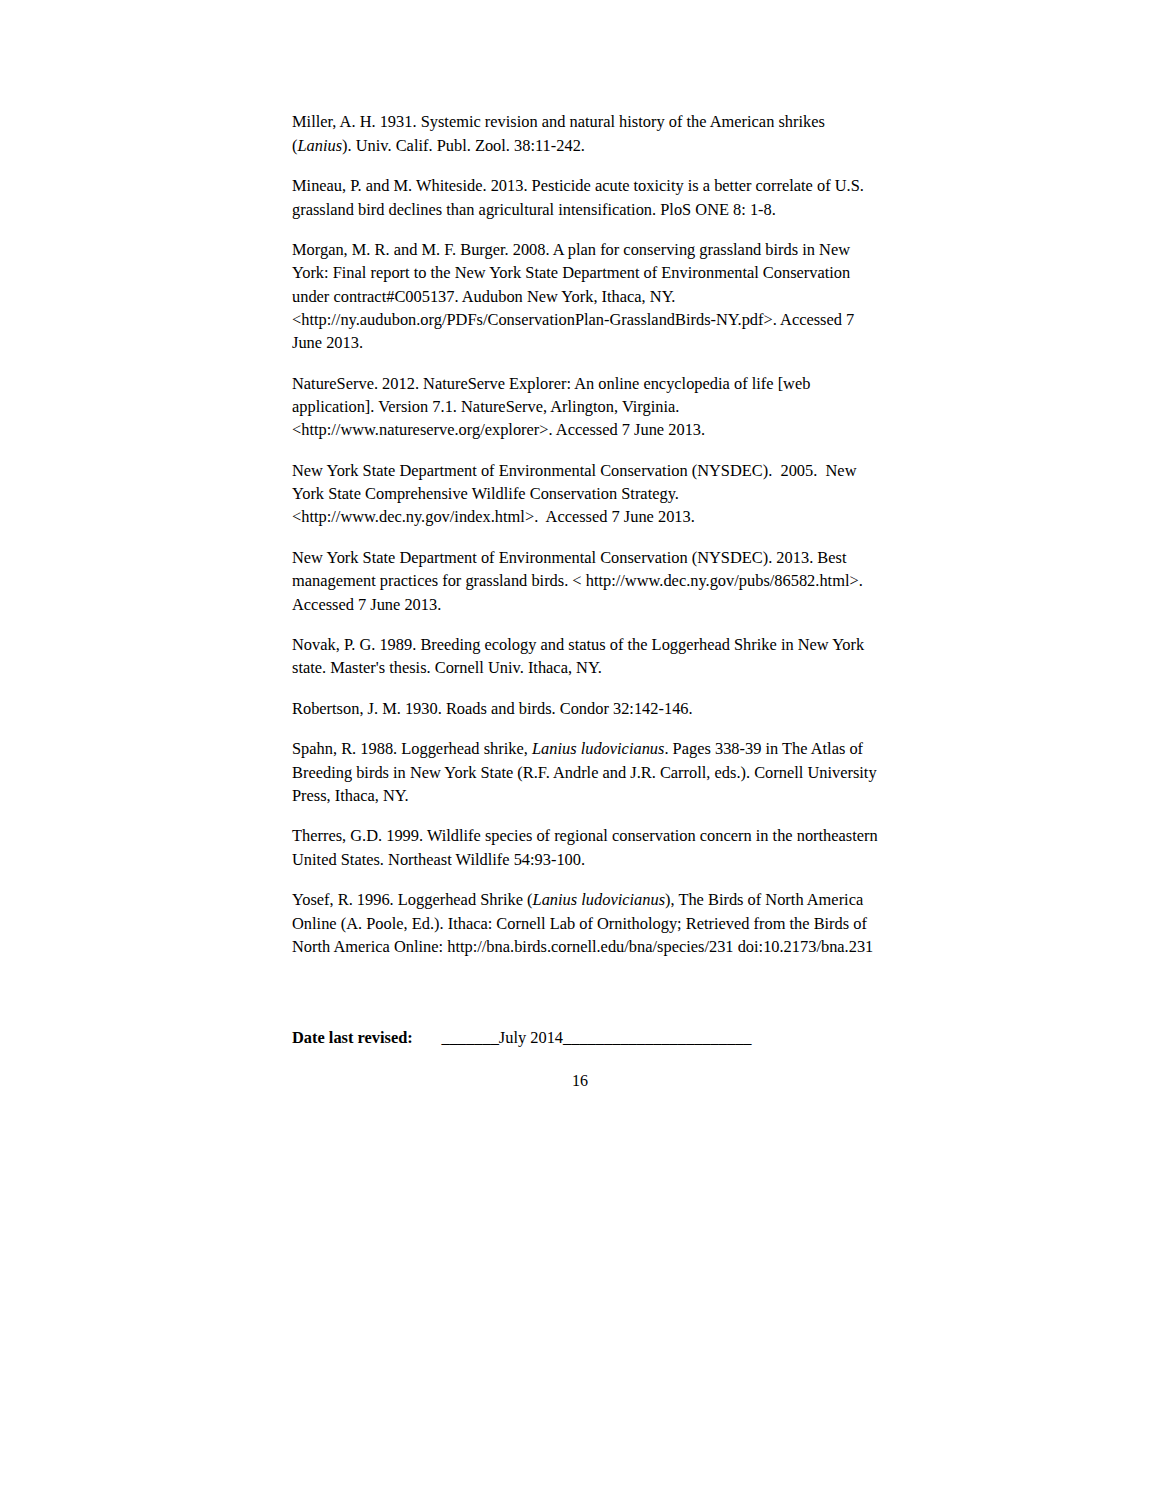Miller, A. H. 1931. Systemic revision and natural history of the American shrikes (Lanius). Univ. Calif. Publ. Zool. 38:11-242.
Mineau, P. and M. Whiteside. 2013. Pesticide acute toxicity is a better correlate of U.S. grassland bird declines than agricultural intensification. PloS ONE 8: 1-8.
Morgan, M. R. and M. F. Burger. 2008. A plan for conserving grassland birds in New York: Final report to the New York State Department of Environmental Conservation under contract#C005137. Audubon New York, Ithaca, NY. <http://ny.audubon.org/PDFs/ConservationPlan-GrasslandBirds-NY.pdf>. Accessed 7 June 2013.
NatureServe. 2012. NatureServe Explorer: An online encyclopedia of life [web application]. Version 7.1. NatureServe, Arlington, Virginia. <http://www.natureserve.org/explorer>. Accessed 7 June 2013.
New York State Department of Environmental Conservation (NYSDEC). 2005. New York State Comprehensive Wildlife Conservation Strategy. <http://www.dec.ny.gov/index.html>. Accessed 7 June 2013.
New York State Department of Environmental Conservation (NYSDEC). 2013. Best management practices for grassland birds. < http://www.dec.ny.gov/pubs/86582.html>. Accessed 7 June 2013.
Novak, P. G. 1989. Breeding ecology and status of the Loggerhead Shrike in New York state. Master's thesis. Cornell Univ. Ithaca, NY.
Robertson, J. M. 1930. Roads and birds. Condor 32:142-146.
Spahn, R. 1988. Loggerhead shrike, Lanius ludovicianus. Pages 338-39 in The Atlas of Breeding birds in New York State (R.F. Andrle and J.R. Carroll, eds.). Cornell University Press, Ithaca, NY.
Therres, G.D. 1999. Wildlife species of regional conservation concern in the northeastern United States. Northeast Wildlife 54:93-100.
Yosef, R. 1996. Loggerhead Shrike (Lanius ludovicianus), The Birds of North America Online (A. Poole, Ed.). Ithaca: Cornell Lab of Ornithology; Retrieved from the Birds of North America Online: http://bna.birds.cornell.edu/bna/species/231 doi:10.2173/bna.231
Date last revised: _______July 2014_______________________
16